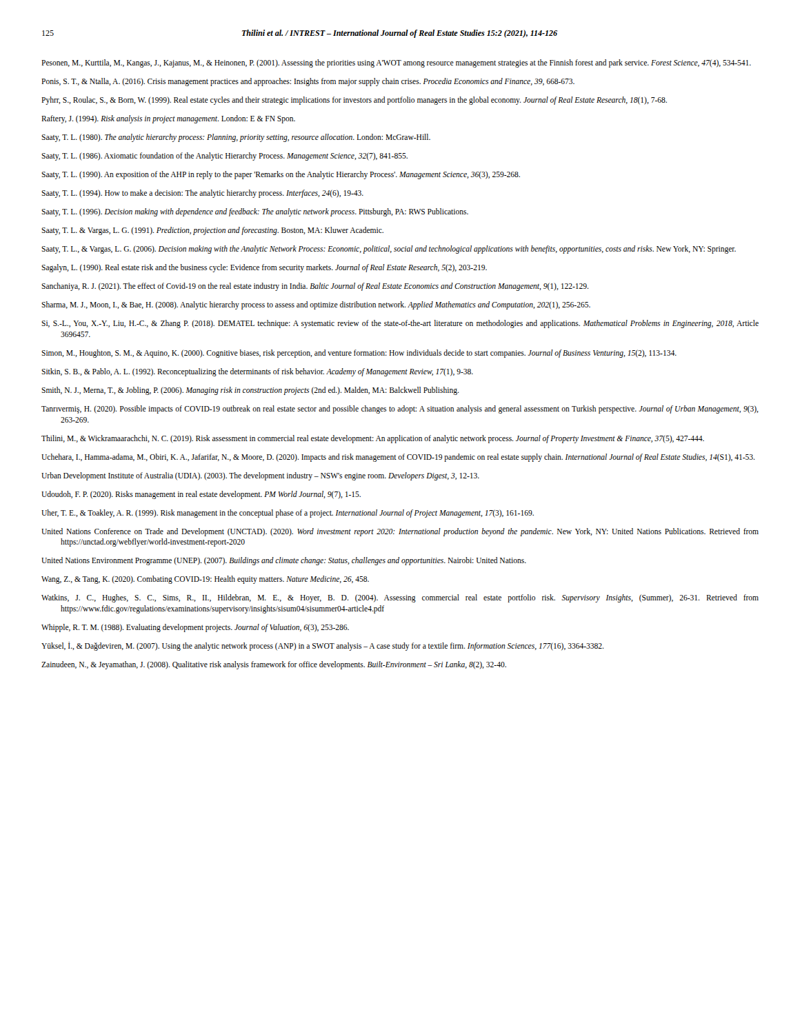125
Thilini et al. / INTREST – International Journal of Real Estate Studies 15:2 (2021), 114-126
Pesonen, M., Kurttila, M., Kangas, J., Kajanus, M., & Heinonen, P. (2001). Assessing the priorities using A'WOT among resource management strategies at the Finnish forest and park service. Forest Science, 47(4), 534-541.
Ponis, S. T., & Ntalla, A. (2016). Crisis management practices and approaches: Insights from major supply chain crises. Procedia Economics and Finance, 39, 668-673.
Pyhrr, S., Roulac, S., & Born, W. (1999). Real estate cycles and their strategic implications for investors and portfolio managers in the global economy. Journal of Real Estate Research, 18(1), 7-68.
Raftery, J. (1994). Risk analysis in project management. London: E & FN Spon.
Saaty, T. L. (1980). The analytic hierarchy process: Planning, priority setting, resource allocation. London: McGraw-Hill.
Saaty, T. L. (1986). Axiomatic foundation of the Analytic Hierarchy Process. Management Science, 32(7), 841-855.
Saaty, T. L. (1990). An exposition of the AHP in reply to the paper 'Remarks on the Analytic Hierarchy Process'. Management Science, 36(3), 259-268.
Saaty, T. L. (1994). How to make a decision: The analytic hierarchy process. Interfaces, 24(6), 19-43.
Saaty, T. L. (1996). Decision making with dependence and feedback: The analytic network process. Pittsburgh, PA: RWS Publications.
Saaty, T. L. & Vargas, L. G. (1991). Prediction, projection and forecasting. Boston, MA: Kluwer Academic.
Saaty, T. L., & Vargas, L. G. (2006). Decision making with the Analytic Network Process: Economic, political, social and technological applications with benefits, opportunities, costs and risks. New York, NY: Springer.
Sagalyn, L. (1990). Real estate risk and the business cycle: Evidence from security markets. Journal of Real Estate Research, 5(2), 203-219.
Sanchaniya, R. J. (2021). The effect of Covid-19 on the real estate industry in India. Baltic Journal of Real Estate Economics and Construction Management, 9(1), 122-129.
Sharma, M. J., Moon, I., & Bae, H. (2008). Analytic hierarchy process to assess and optimize distribution network. Applied Mathematics and Computation, 202(1), 256-265.
Si, S.-L., You, X.-Y., Liu, H.-C., & Zhang P. (2018). DEMATEL technique: A systematic review of the state-of-the-art literature on methodologies and applications. Mathematical Problems in Engineering, 2018, Article 3696457.
Simon, M., Houghton, S. M., & Aquino, K. (2000). Cognitive biases, risk perception, and venture formation: How individuals decide to start companies. Journal of Business Venturing, 15(2), 113-134.
Sitkin, S. B., & Pablo, A. L. (1992). Reconceptualizing the determinants of risk behavior. Academy of Management Review, 17(1), 9-38.
Smith, N. J., Merna, T., & Jobling, P. (2006). Managing risk in construction projects (2nd ed.). Malden, MA: Balckwell Publishing.
Tanrıvermiş, H. (2020). Possible impacts of COVID-19 outbreak on real estate sector and possible changes to adopt: A situation analysis and general assessment on Turkish perspective. Journal of Urban Management, 9(3), 263-269.
Thilini, M., & Wickramaarachchi, N. C. (2019). Risk assessment in commercial real estate development: An application of analytic network process. Journal of Property Investment & Finance, 37(5), 427-444.
Uchehara, I., Hamma-adama, M., Obiri, K. A., Jafarifar, N., & Moore, D. (2020). Impacts and risk management of COVID-19 pandemic on real estate supply chain. International Journal of Real Estate Studies, 14(S1), 41-53.
Urban Development Institute of Australia (UDIA). (2003). The development industry – NSW's engine room. Developers Digest, 3, 12-13.
Udoudoh, F. P. (2020). Risks management in real estate development. PM World Journal, 9(7), 1-15.
Uher, T. E., & Toakley, A. R. (1999). Risk management in the conceptual phase of a project. International Journal of Project Management, 17(3), 161-169.
United Nations Conference on Trade and Development (UNCTAD). (2020). Word investment report 2020: International production beyond the pandemic. New York, NY: United Nations Publications. Retrieved from https://unctad.org/webflyer/world-investment-report-2020
United Nations Environment Programme (UNEP). (2007). Buildings and climate change: Status, challenges and opportunities. Nairobi: United Nations.
Wang, Z., & Tang, K. (2020). Combating COVID-19: Health equity matters. Nature Medicine, 26, 458.
Watkins, J. C., Hughes, S. C., Sims, R., II., Hildebran, M. E., & Hoyer, B. D. (2004). Assessing commercial real estate portfolio risk. Supervisory Insights, (Summer), 26-31. Retrieved from https://www.fdic.gov/regulations/examinations/supervisory/insights/sisum04/sisummer04-article4.pdf
Whipple, R. T. M. (1988). Evaluating development projects. Journal of Valuation, 6(3), 253-286.
Yüksel, İ., & Dağdeviren, M. (2007). Using the analytic network process (ANP) in a SWOT analysis – A case study for a textile firm. Information Sciences, 177(16), 3364-3382.
Zainudeen, N., & Jeyamathan, J. (2008). Qualitative risk analysis framework for office developments. Built-Environment – Sri Lanka, 8(2), 32-40.